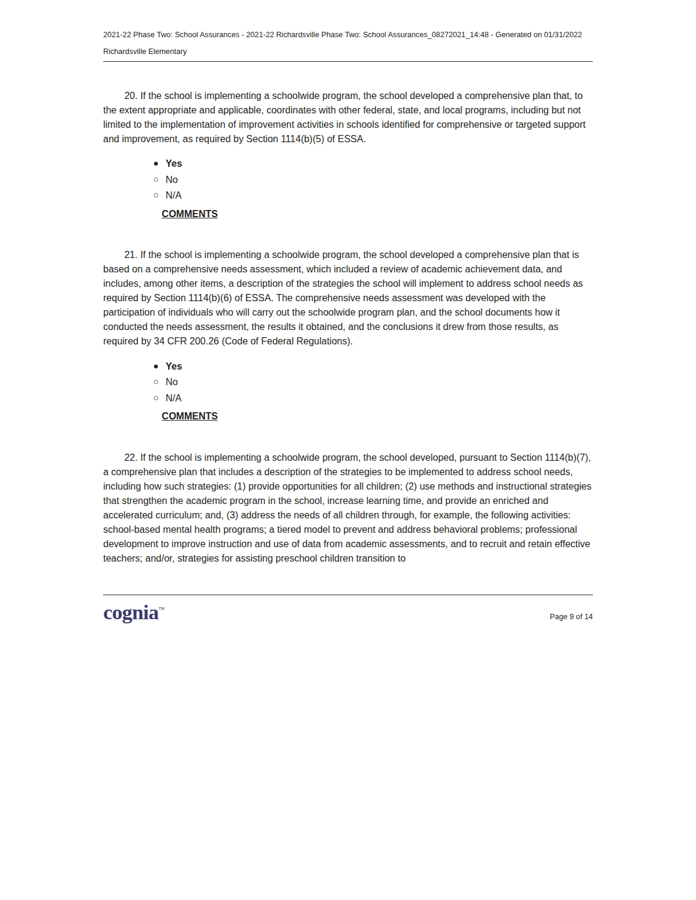2021-22 Phase Two: School Assurances - 2021-22 Richardsville Phase Two: School Assurances_08272021_14:48 - Generated on 01/31/2022
Richardsville Elementary
20. If the school is implementing a schoolwide program, the school developed a comprehensive plan that, to the extent appropriate and applicable, coordinates with other federal, state, and local programs, including but not limited to the implementation of improvement activities in schools identified for comprehensive or targeted support and improvement, as required by Section 1114(b)(5) of ESSA.
Yes
No
N/A
COMMENTS
21. If the school is implementing a schoolwide program, the school developed a comprehensive plan that is based on a comprehensive needs assessment, which included a review of academic achievement data, and includes, among other items, a description of the strategies the school will implement to address school needs as required by Section 1114(b)(6) of ESSA. The comprehensive needs assessment was developed with the participation of individuals who will carry out the schoolwide program plan, and the school documents how it conducted the needs assessment, the results it obtained, and the conclusions it drew from those results, as required by 34 CFR 200.26 (Code of Federal Regulations).
Yes
No
N/A
COMMENTS
22. If the school is implementing a schoolwide program, the school developed, pursuant to Section 1114(b)(7), a comprehensive plan that includes a description of the strategies to be implemented to address school needs, including how such strategies: (1) provide opportunities for all children; (2) use methods and instructional strategies that strengthen the academic program in the school, increase learning time, and provide an enriched and accelerated curriculum; and, (3) address the needs of all children through, for example, the following activities: school-based mental health programs; a tiered model to prevent and address behavioral problems; professional development to improve instruction and use of data from academic assessments, and to recruit and retain effective teachers; and/or, strategies for assisting preschool children transition to
cognia™
Page 9 of 14